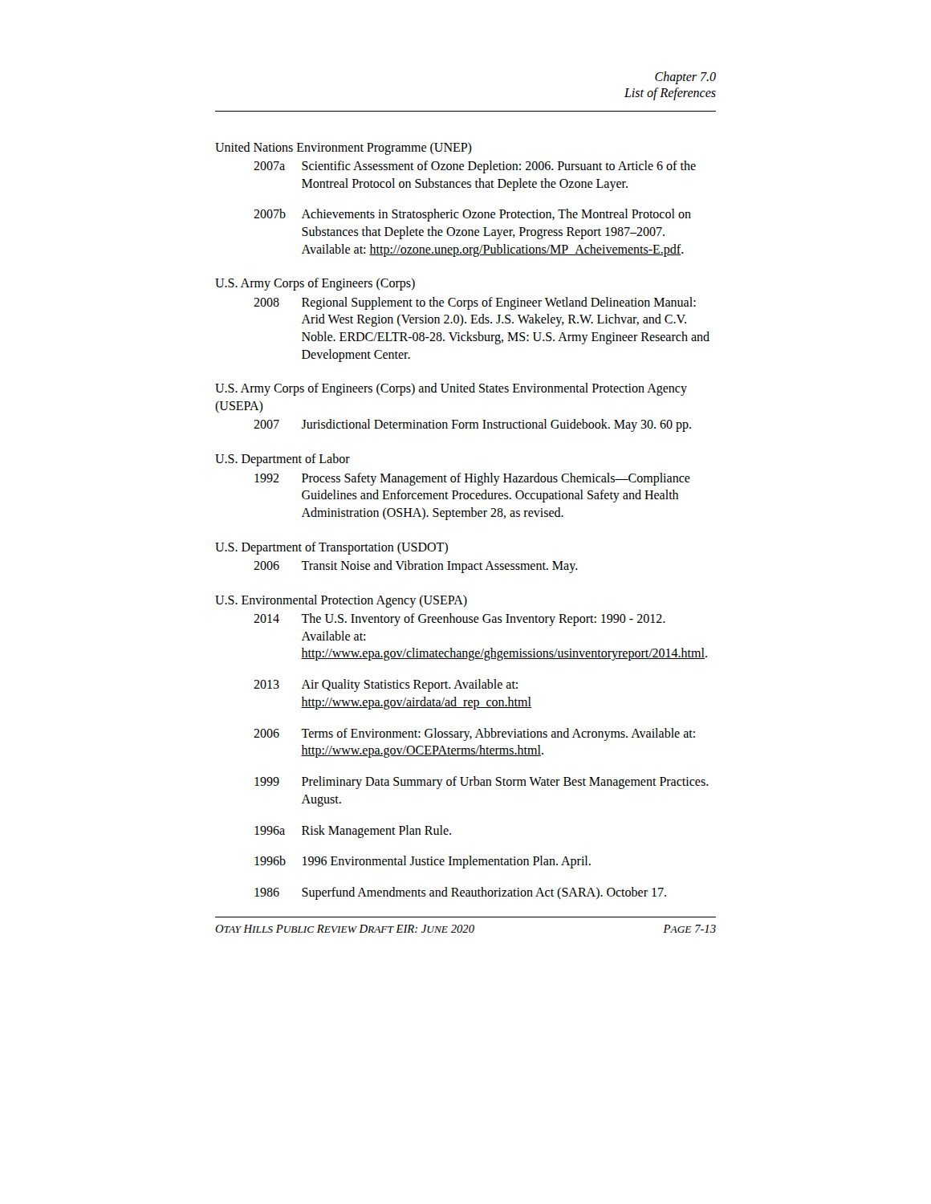Chapter 7.0 List of References
United Nations Environment Programme (UNEP)
2007a
Scientific Assessment of Ozone Depletion: 2006. Pursuant to Article 6 of the Montreal Protocol on Substances that Deplete the Ozone Layer.
2007b
Achievements in Stratospheric Ozone Protection, The Montreal Protocol on Substances that Deplete the Ozone Layer, Progress Report 1987–2007. Available at: http://ozone.unep.org/Publications/MP_Acheivements-E.pdf.
U.S. Army Corps of Engineers (Corps)
2008
Regional Supplement to the Corps of Engineer Wetland Delineation Manual: Arid West Region (Version 2.0). Eds. J.S. Wakeley, R.W. Lichvar, and C.V. Noble. ERDC/ELTR-08-28. Vicksburg, MS: U.S. Army Engineer Research and Development Center.
U.S. Army Corps of Engineers (Corps) and United States Environmental Protection Agency (USEPA)
2007
Jurisdictional Determination Form Instructional Guidebook. May 30. 60 pp.
U.S. Department of Labor
1992
Process Safety Management of Highly Hazardous Chemicals—Compliance Guidelines and Enforcement Procedures. Occupational Safety and Health Administration (OSHA). September 28, as revised.
U.S. Department of Transportation (USDOT)
2006
Transit Noise and Vibration Impact Assessment. May.
U.S. Environmental Protection Agency (USEPA)
2014
The U.S. Inventory of Greenhouse Gas Inventory Report: 1990 - 2012. Available at: http://www.epa.gov/climatechange/ghgemissions/usinventoryreport/2014.html.
2013
Air Quality Statistics Report. Available at: http://www.epa.gov/airdata/ad_rep_con.html
2006
Terms of Environment: Glossary, Abbreviations and Acronyms. Available at: http://www.epa.gov/OCEPAterms/hterms.html.
1999
Preliminary Data Summary of Urban Storm Water Best Management Practices. August.
1996a
Risk Management Plan Rule.
1996b
1996 Environmental Justice Implementation Plan. April.
1986
Superfund Amendments and Reauthorization Act (SARA). October 17.
OTAY HILLS PUBLIC REVIEW DRAFT EIR: JUNE 2020
PAGE 7-13